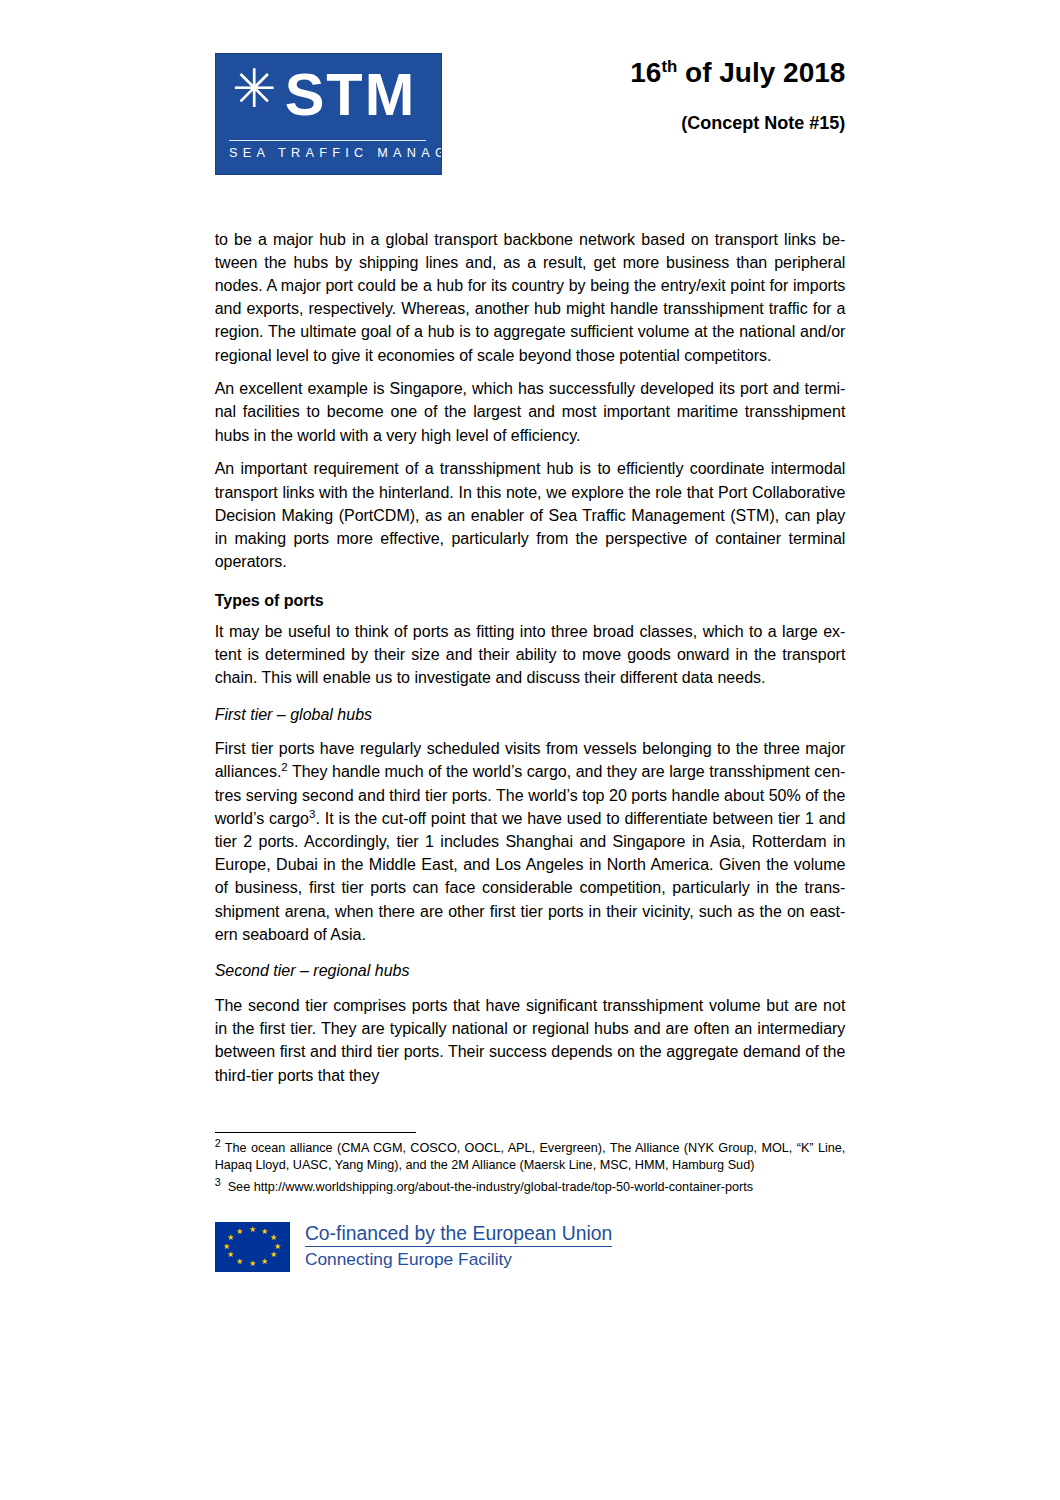✳
STM
SEA TRAFFIC MANAGEMENT
16th of July 2018
(Concept Note #15)
to be a major hub in a global transport backbone network based on transport links between the hubs by shipping lines and, as a result, get more business than peripheral nodes. A major port could be a hub for its country by being the entry/exit point for imports and exports, respectively. Whereas, another hub might handle transshipment traffic for a region. The ultimate goal of a hub is to aggregate sufficient volume at the national and/or regional level to give it economies of scale beyond those potential competitors.
An excellent example is Singapore, which has successfully developed its port and terminal facilities to become one of the largest and most important maritime transshipment hubs in the world with a very high level of efficiency.
An important requirement of a transshipment hub is to efficiently coordinate intermodal transport links with the hinterland. In this note, we explore the role that Port Collaborative Decision Making (PortCDM), as an enabler of Sea Traffic Management (STM), can play in making ports more effective, particularly from the perspective of container terminal operators.
Types of ports
It may be useful to think of ports as fitting into three broad classes, which to a large extent is determined by their size and their ability to move goods onward in the transport chain. This will enable us to investigate and discuss their different data needs.
First tier – global hubs
First tier ports have regularly scheduled visits from vessels belonging to the three major alliances.2 They handle much of the world’s cargo, and they are large transshipment centres serving second and third tier ports. The world’s top 20 ports handle about 50% of the world’s cargo3. It is the cut-off point that we have used to differentiate between tier 1 and tier 2 ports. Accordingly, tier 1 includes Shanghai and Singapore in Asia, Rotterdam in Europe, Dubai in the Middle East, and Los Angeles in North America. Given the volume of business, first tier ports can face considerable competition, particularly in the transshipment arena, when there are other first tier ports in their vicinity, such as the on eastern seaboard of Asia.
Second tier – regional hubs
The second tier comprises ports that have significant transshipment volume but are not in the first tier. They are typically national or regional hubs and are often an intermediary between first and third tier ports. Their success depends on the aggregate demand of the third-tier ports that they
2 The ocean alliance (CMA CGM, COSCO, OOCL, APL, Evergreen), The Alliance (NYK Group, MOL, “K” Line, Hapaq Lloyd, UASC, Yang Ming), and the 2M Alliance (Maersk Line, MSC, HMM, Hamburg Sud)
3 See http://www.worldshipping.org/about-the-industry/global-trade/top-50-world-container-ports
★ ★ ★ ★ ★ ★ ★ ★ ★ ★ ★ ★
Co-financed by the European Union
Connecting Europe Facility